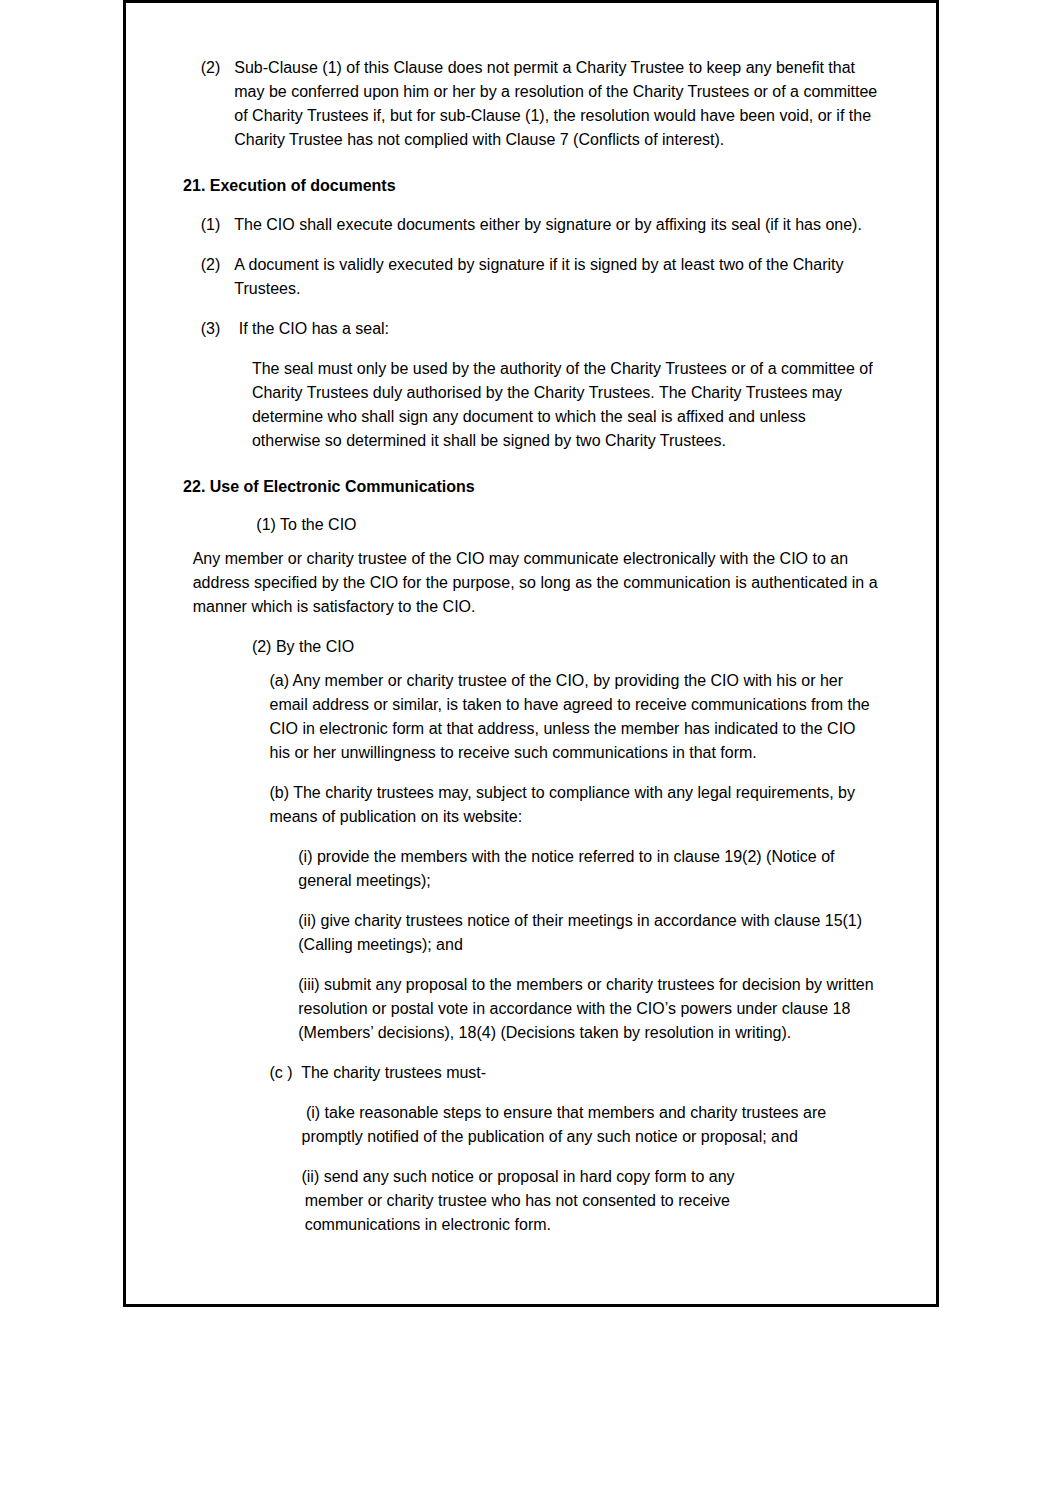(2)
Sub-Clause (1) of this Clause does not permit a Charity Trustee to keep any benefit that may be conferred upon him or her by a resolution of the Charity Trustees or of a committee of Charity Trustees if, but for sub-Clause (1), the resolution would have been void, or if the Charity Trustee has not complied with Clause 7 (Conflicts of interest).
21. Execution of documents
(1)
The CIO shall execute documents either by signature or by affixing its seal (if it has one).
(2)
A document is validly executed by signature if it is signed by at least two of the Charity Trustees.
(3)
If the CIO has a seal:
The seal must only be used by the authority of the Charity Trustees or of a committee of Charity Trustees duly authorised by the Charity Trustees. The Charity Trustees may determine who shall sign any document to which the seal is affixed and unless otherwise so determined it shall be signed by two Charity Trustees.
22. Use of Electronic Communications
(1) To the CIO
Any member or charity trustee of the CIO may communicate electronically with the CIO to an address specified by the CIO for the purpose, so long as the communication is authenticated in a manner which is satisfactory to the CIO.
(2) By the CIO
(a) Any member or charity trustee of the CIO, by providing the CIO with his or her email address or similar, is taken to have agreed to receive communications from the CIO in electronic form at that address, unless the member has indicated to the CIO his or her unwillingness to receive such communications in that form.
(b) The charity trustees may, subject to compliance with any legal requirements, by means of publication on its website:
(i) provide the members with the notice referred to in clause 19(2) (Notice of general meetings);
(ii) give charity trustees notice of their meetings in accordance with clause 15(1) (Calling meetings); and
(iii) submit any proposal to the members or charity trustees for decision by written resolution or postal vote in accordance with the CIO’s powers under clause 18 (Members’ decisions), 18(4) (Decisions taken by resolution in writing).
(c ) The charity trustees must-
(i) take reasonable steps to ensure that members and charity trustees are promptly notified of the publication of any such notice or proposal; and
(ii) send any such notice or proposal in hard copy form to any
member or charity trustee who has not consented to receive
communications in electronic form.